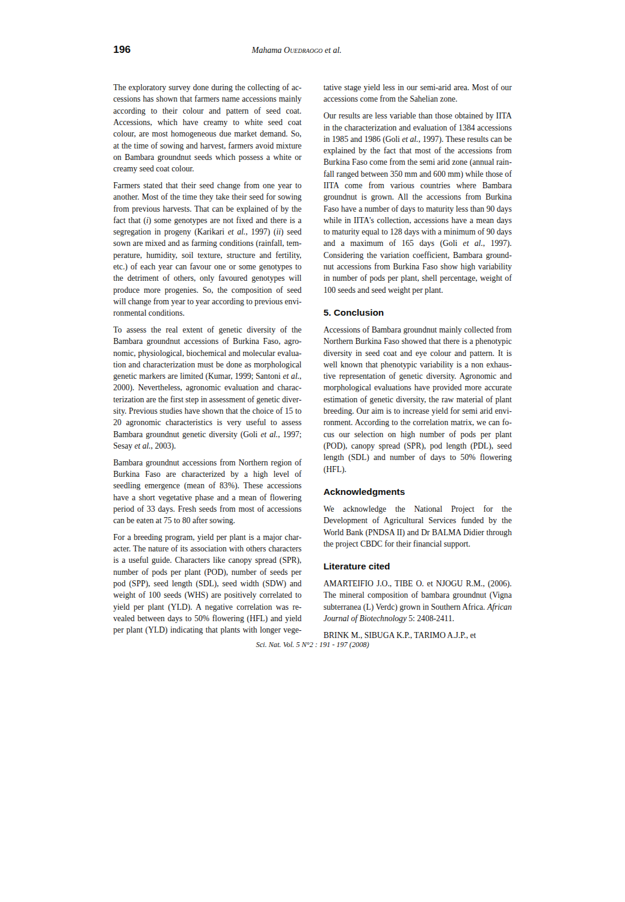196
Mahama Ouedraogo et al.
The exploratory survey done during the collecting of accessions has shown that farmers name accessions mainly according to their colour and pattern of seed coat. Accessions, which have creamy to white seed coat colour, are most homogeneous due market demand. So, at the time of sowing and harvest, farmers avoid mixture on Bambara groundnut seeds which possess a white or creamy seed coat colour.
Farmers stated that their seed change from one year to another. Most of the time they take their seed for sowing from previous harvests. That can be explained of by the fact that (i) some genotypes are not fixed and there is a segregation in progeny (Karikari et al., 1997) (ii) seed sown are mixed and as farming conditions (rainfall, temperature, humidity, soil texture, structure and fertility, etc.) of each year can favour one or some genotypes to the detriment of others, only favoured genotypes will produce more progenies. So, the composition of seed will change from year to year according to previous environmental conditions.
To assess the real extent of genetic diversity of the Bambara groundnut accessions of Burkina Faso, agronomic, physiological, biochemical and molecular evaluation and characterization must be done as morphological genetic markers are limited (Kumar, 1999; Santoni et al., 2000). Nevertheless, agronomic evaluation and characterization are the first step in assessment of genetic diversity. Previous studies have shown that the choice of 15 to 20 agronomic characteristics is very useful to assess Bambara groundnut genetic diversity (Goli et al., 1997; Sesay et al., 2003).
Bambara groundnut accessions from Northern region of Burkina Faso are characterized by a high level of seedling emergence (mean of 83%). These accessions have a short vegetative phase and a mean of flowering period of 33 days. Fresh seeds from most of accessions can be eaten at 75 to 80 after sowing.
For a breeding program, yield per plant is a major character. The nature of its association with others characters is a useful guide. Characters like canopy spread (SPR), number of pods per plant (POD), number of seeds per pod (SPP), seed length (SDL), seed width (SDW) and weight of 100 seeds (WHS) are positively correlated to yield per plant (YLD). A negative correlation was revealed between days to 50% flowering (HFL) and yield per plant (YLD) indicating that plants with longer vegetative stage yield less in our semi-arid area. Most of our accessions come from the Sahelian zone.
Our results are less variable than those obtained by IITA in the characterization and evaluation of 1384 accessions in 1985 and 1986 (Goli et al., 1997). These results can be explained by the fact that most of the accessions from Burkina Faso come from the semi arid zone (annual rainfall ranged between 350 mm and 600 mm) while those of IITA come from various countries where Bambara groundnut is grown. All the accessions from Burkina Faso have a number of days to maturity less than 90 days while in IITA's collection, accessions have a mean days to maturity equal to 128 days with a minimum of 90 days and a maximum of 165 days (Goli et al., 1997). Considering the variation coefficient, Bambara groundnut accessions from Burkina Faso show high variability in number of pods per plant, shell percentage, weight of 100 seeds and seed weight per plant.
5. Conclusion
Accessions of Bambara groundnut mainly collected from Northern Burkina Faso showed that there is a phenotypic diversity in seed coat and eye colour and pattern. It is well known that phenotypic variability is a non exhaustive representation of genetic diversity. Agronomic and morphological evaluations have provided more accurate estimation of genetic diversity, the raw material of plant breeding. Our aim is to increase yield for semi arid environment. According to the correlation matrix, we can focus our selection on high number of pods per plant (POD), canopy spread (SPR), pod length (PDL), seed length (SDL) and number of days to 50% flowering (HFL).
Acknowledgments
We acknowledge the National Project for the Development of Agricultural Services funded by the World Bank (PNDSA II) and Dr BALMA Didier through the project CBDC for their financial support.
Literature cited
AMARTEIFIO J.O., TIBE O. et NJOGU R.M., (2006). The mineral composition of bambara groundnut (Vigna subterranea (L) Verdc) grown in Southern Africa. African Journal of Biotechnology 5: 2408-2411.
BRINK M., SIBUGA K.P., TARIMO A.J.P., et
Sci. Nat. Vol. 5 N°2 : 191 - 197 (2008)